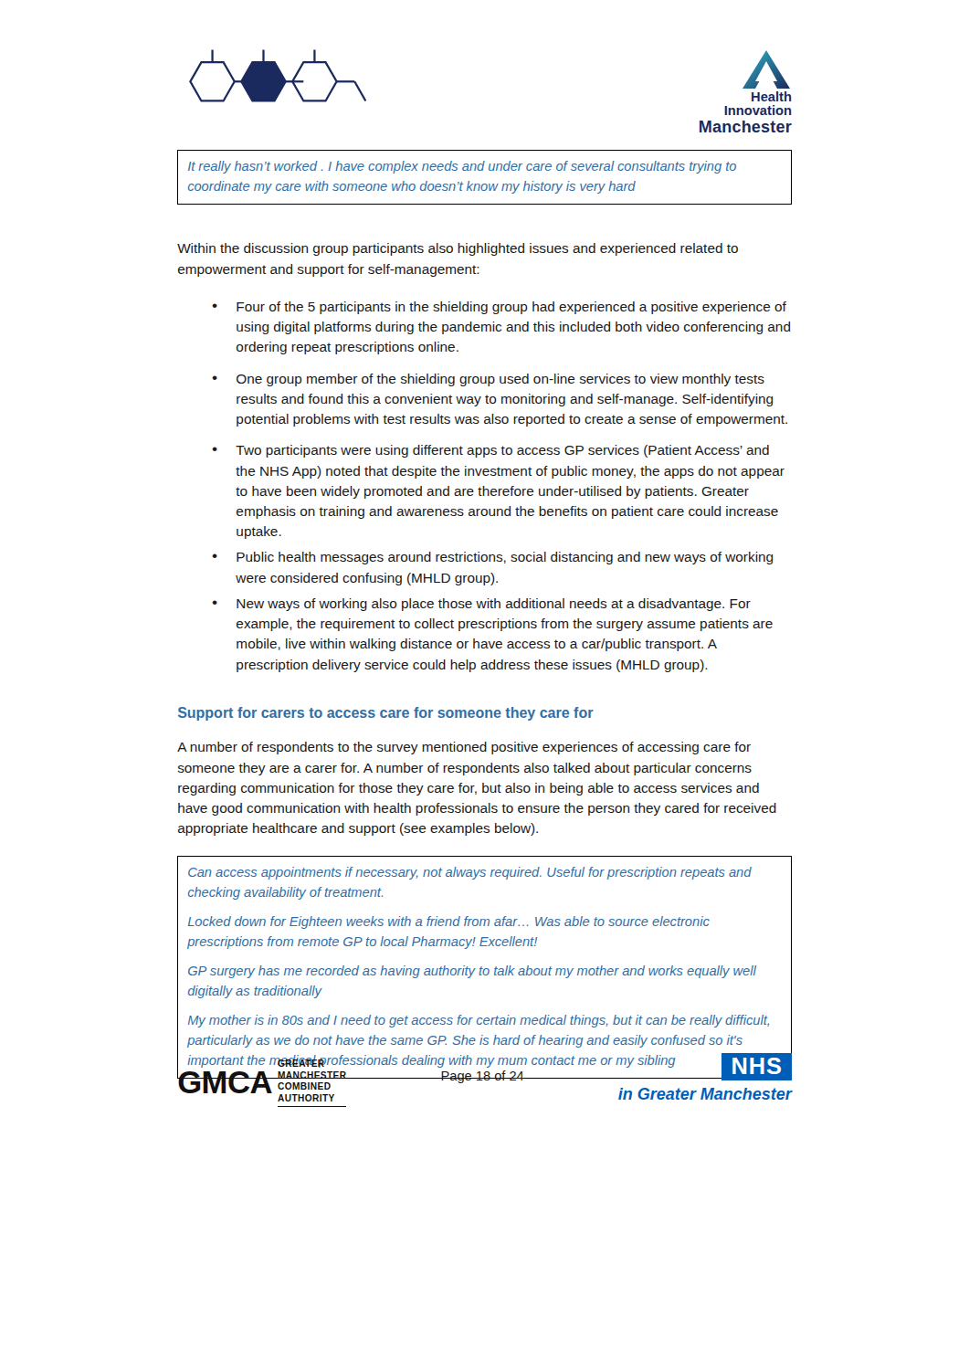Health
Innovation
Manchester
It really hasn’t worked . I have complex needs and under care of several consultants trying to coordinate my care with someone who doesn’t know my history is very hard
Within the discussion group participants also highlighted issues and experienced related to empowerment and support for self-management:
Four of the 5 participants in the shielding group had experienced a positive experience of using digital platforms during the pandemic and this included both video conferencing and ordering repeat prescriptions online.
One group member of the shielding group used on-line services to view monthly tests results and found this a convenient way to monitoring and self-manage. Self-identifying potential problems with test results was also reported to create a sense of empowerment.
Two participants were using different apps to access GP services (Patient Access’ and the NHS App) noted that despite the investment of public money, the apps do not appear to have been widely promoted and are therefore under-utilised by patients. Greater emphasis on training and awareness around the benefits on patient care could increase uptake.
Public health messages around restrictions, social distancing and new ways of working were considered confusing (MHLD group).
New ways of working also place those with additional needs at a disadvantage. For example, the requirement to collect prescriptions from the surgery assume patients are mobile, live within walking distance or have access to a car/public transport. A prescription delivery service could help address these issues (MHLD group).
Support for carers to access care for someone they care for
A number of respondents to the survey mentioned positive experiences of accessing care for someone they are a carer for. A number of respondents also talked about particular concerns regarding communication for those they care for, but also in being able to access services and have good communication with health professionals to ensure the person they cared for received appropriate healthcare and support (see examples below).
Can access appointments if necessary, not always required. Useful for prescription repeats and checking availability of treatment.
Locked down for Eighteen weeks with a friend from afar… Was able to source electronic prescriptions from remote GP to local Pharmacy! Excellent!
GP surgery has me recorded as having authority to talk about my mother and works equally well digitally as traditionally
My mother is in 80s and I need to get access for certain medical things, but it can be really difficult, particularly as we do not have the same GP. She is hard of hearing and easily confused so it's important the medical professionals dealing with my mum contact me or my sibling
GMCA
Greater Manchester Combined Authority
Page 18 of 24
NHS
in Greater Manchester